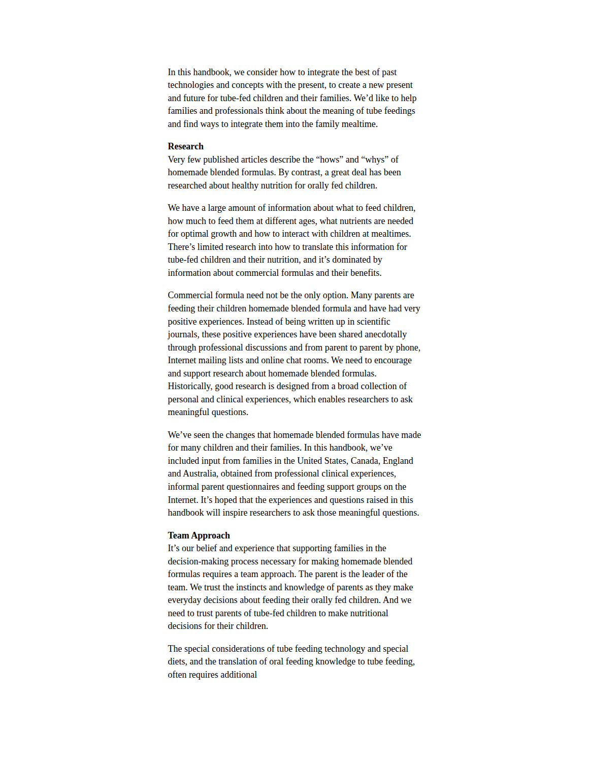In this handbook, we consider how to integrate the best of past technologies and concepts with the present, to create a new present and future for tube-fed children and their families. We’d like to help families and professionals think about the meaning of tube feedings and find ways to integrate them into the family mealtime.
Research
Very few published articles describe the “hows” and “whys” of homemade blended formulas. By contrast, a great deal has been researched about healthy nutrition for orally fed children.
We have a large amount of information about what to feed children, how much to feed them at different ages, what nutrients are needed for optimal growth and how to interact with children at mealtimes. There’s limited research into how to translate this information for tube-fed children and their nutrition, and it’s dominated by information about commercial formulas and their benefits.
Commercial formula need not be the only option. Many parents are feeding their children homemade blended formula and have had very positive experiences. Instead of being written up in scientific journals, these positive experiences have been shared anecdotally through professional discussions and from parent to parent by phone, Internet mailing lists and online chat rooms. We need to encourage and support research about homemade blended formulas. Historically, good research is designed from a broad collection of personal and clinical experiences, which enables researchers to ask meaningful questions.
We’ve seen the changes that homemade blended formulas have made for many children and their families. In this handbook, we’ve included input from families in the United States, Canada, England and Australia, obtained from professional clinical experiences, informal parent questionnaires and feeding support groups on the Internet. It’s hoped that the experiences and questions raised in this handbook will inspire researchers to ask those meaningful questions.
Team Approach
It’s our belief and experience that supporting families in the decision-making process necessary for making homemade blended formulas requires a team approach. The parent is the leader of the team. We trust the instincts and knowledge of parents as they make everyday decisions about feeding their orally fed children. And we need to trust parents of tube-fed children to make nutritional decisions for their children.
The special considerations of tube feeding technology and special diets, and the translation of oral feeding knowledge to tube feeding, often requires additional